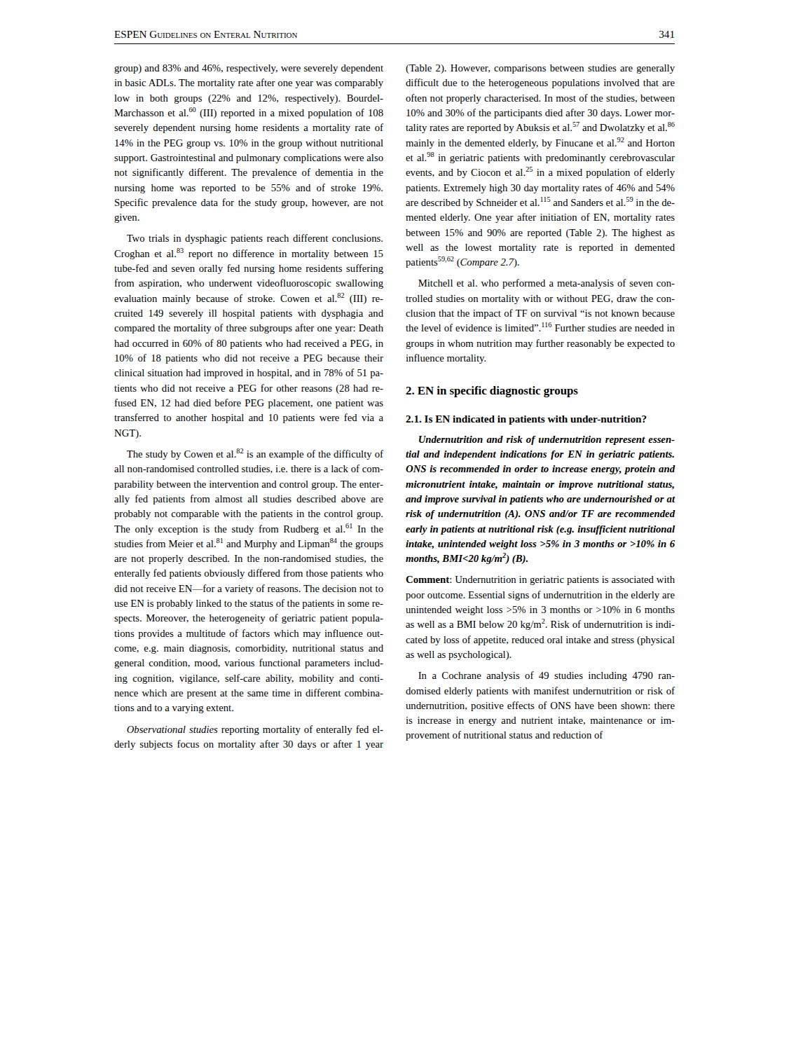ESPEN Guidelines on Enteral Nutrition 341
group) and 83% and 46%, respectively, were severely dependent in basic ADLs. The mortality rate after one year was comparably low in both groups (22% and 12%, respectively). Bourdel-Marchasson et al.60 (III) reported in a mixed population of 108 severely dependent nursing home residents a mortality rate of 14% in the PEG group vs. 10% in the group without nutritional support. Gastrointestinal and pulmonary complications were also not significantly different. The prevalence of dementia in the nursing home was reported to be 55% and of stroke 19%. Specific prevalence data for the study group, however, are not given.
Two trials in dysphagic patients reach different conclusions. Croghan et al.83 report no difference in mortality between 15 tube-fed and seven orally fed nursing home residents suffering from aspiration, who underwent videofluoroscopic swallowing evaluation mainly because of stroke. Cowen et al.82 (III) recruited 149 severely ill hospital patients with dysphagia and compared the mortality of three subgroups after one year: Death had occurred in 60% of 80 patients who had received a PEG, in 10% of 18 patients who did not receive a PEG because their clinical situation had improved in hospital, and in 78% of 51 patients who did not receive a PEG for other reasons (28 had refused EN, 12 had died before PEG placement, one patient was transferred to another hospital and 10 patients were fed via a NGT).
The study by Cowen et al.82 is an example of the difficulty of all non-randomised controlled studies, i.e. there is a lack of comparability between the intervention and control group. The enterally fed patients from almost all studies described above are probably not comparable with the patients in the control group. The only exception is the study from Rudberg et al.61 In the studies from Meier et al.81 and Murphy and Lipman84 the groups are not properly described. In the non-randomised studies, the enterally fed patients obviously differed from those patients who did not receive EN—for a variety of reasons. The decision not to use EN is probably linked to the status of the patients in some respects. Moreover, the heterogeneity of geriatric patient populations provides a multitude of factors which may influence outcome, e.g. main diagnosis, comorbidity, nutritional status and general condition, mood, various functional parameters including cognition, vigilance, self-care ability, mobility and continence which are present at the same time in different combinations and to a varying extent.
Observational studies reporting mortality of enterally fed elderly subjects focus on mortality after 30 days or after 1 year (Table 2). However, comparisons between studies are generally difficult due to the heterogeneous populations involved that are often not properly characterised. In most of the studies, between 10% and 30% of the participants died after 30 days. Lower mortality rates are reported by Abuksis et al.57 and Dwolatzky et al.86 mainly in the demented elderly, by Finucane et al.92 and Horton et al.98 in geriatric patients with predominantly cerebrovascular events, and by Ciocon et al.25 in a mixed population of elderly patients. Extremely high 30 day mortality rates of 46% and 54% are described by Schneider et al.115 and Sanders et al.59 in the demented elderly. One year after initiation of EN, mortality rates between 15% and 90% are reported (Table 2). The highest as well as the lowest mortality rate is reported in demented patients59,62 (Compare 2.7).
Mitchell et al. who performed a meta-analysis of seven controlled studies on mortality with or without PEG, draw the conclusion that the impact of TF on survival “is not known because the level of evidence is limited”.116 Further studies are needed in groups in whom nutrition may further reasonably be expected to influence mortality.
2. EN in specific diagnostic groups
2.1. Is EN indicated in patients with under-nutrition?
Undernutrition and risk of undernutrition represent essential and independent indications for EN in geriatric patients. ONS is recommended in order to increase energy, protein and micronutrient intake, maintain or improve nutritional status, and improve survival in patients who are undernourished or at risk of undernutrition (A). ONS and/or TF are recommended early in patients at nutritional risk (e.g. insufficient nutritional intake, unintended weight loss >5% in 3 months or >10% in 6 months, BMI<20 kg/m2) (B).
Comment: Undernutrition in geriatric patients is associated with poor outcome. Essential signs of undernutrition in the elderly are unintended weight loss >5% in 3 months or >10% in 6 months as well as a BMI below 20 kg/m2. Risk of undernutrition is indicated by loss of appetite, reduced oral intake and stress (physical as well as psychological).
In a Cochrane analysis of 49 studies including 4790 randomised elderly patients with manifest undernutrition or risk of undernutrition, positive effects of ONS have been shown: there is increase in energy and nutrient intake, maintenance or improvement of nutritional status and reduction of